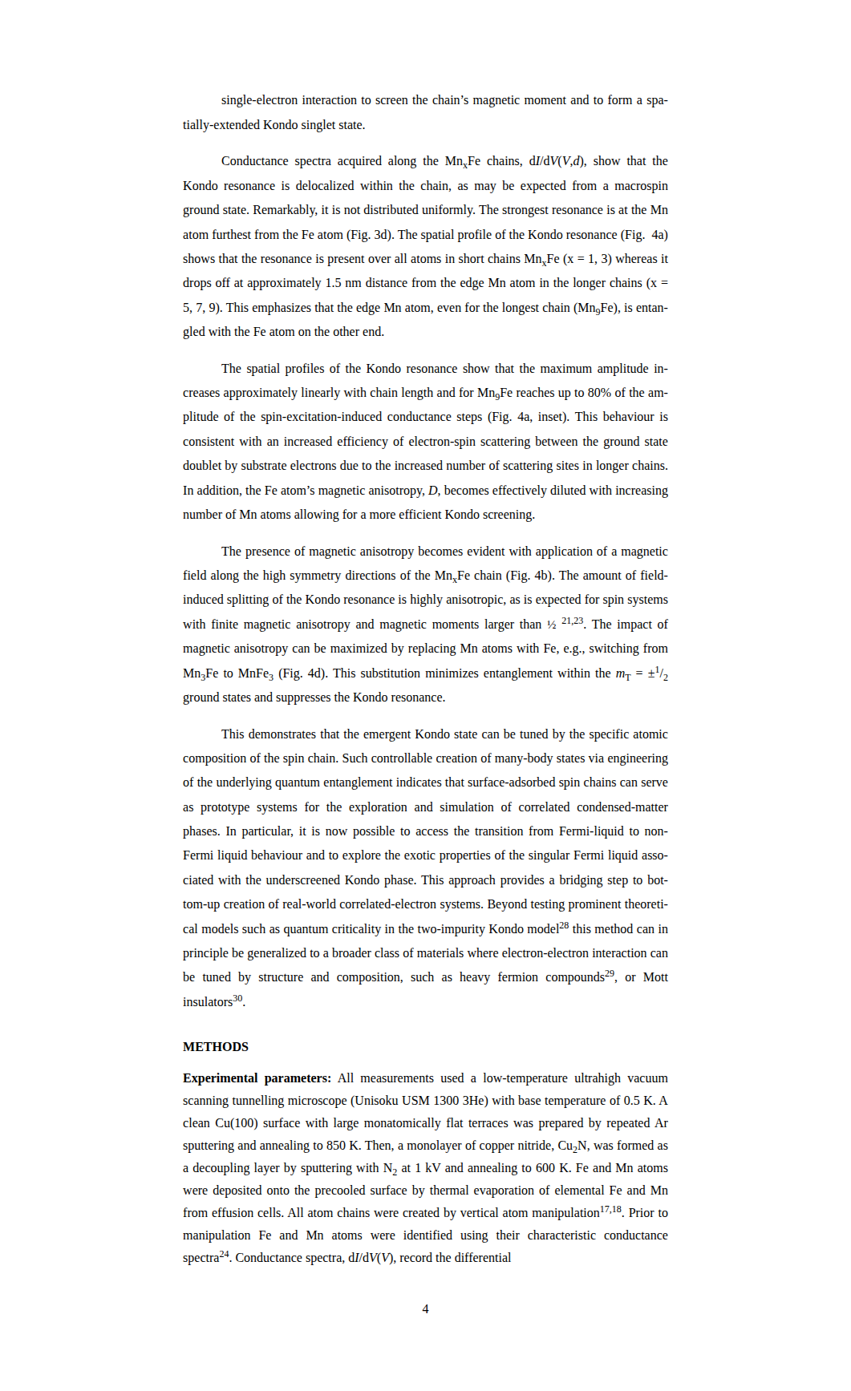single-electron interaction to screen the chain’s magnetic moment and to form a spatially-extended Kondo singlet state.
Conductance spectra acquired along the MnxFe chains, dI/dV(V,d), show that the Kondo resonance is delocalized within the chain, as may be expected from a macrospin ground state. Remarkably, it is not distributed uniformly. The strongest resonance is at the Mn atom furthest from the Fe atom (Fig. 3d). The spatial profile of the Kondo resonance (Fig. 4a) shows that the resonance is present over all atoms in short chains MnxFe (x = 1, 3) whereas it drops off at approximately 1.5 nm distance from the edge Mn atom in the longer chains (x = 5, 7, 9). This emphasizes that the edge Mn atom, even for the longest chain (Mn9Fe), is entangled with the Fe atom on the other end.
The spatial profiles of the Kondo resonance show that the maximum amplitude increases approximately linearly with chain length and for Mn9Fe reaches up to 80% of the amplitude of the spin-excitation-induced conductance steps (Fig. 4a, inset). This behaviour is consistent with an increased efficiency of electron-spin scattering between the ground state doublet by substrate electrons due to the increased number of scattering sites in longer chains. In addition, the Fe atom’s magnetic anisotropy, D, becomes effectively diluted with increasing number of Mn atoms allowing for a more efficient Kondo screening.
The presence of magnetic anisotropy becomes evident with application of a magnetic field along the high symmetry directions of the MnxFe chain (Fig. 4b). The amount of field-induced splitting of the Kondo resonance is highly anisotropic, as is expected for spin systems with finite magnetic anisotropy and magnetic moments larger than ½ 21,23. The impact of magnetic anisotropy can be maximized by replacing Mn atoms with Fe, e.g., switching from Mn3Fe to MnFe3 (Fig. 4d). This substitution minimizes entanglement within the mT = ±1/2 ground states and suppresses the Kondo resonance.
This demonstrates that the emergent Kondo state can be tuned by the specific atomic composition of the spin chain. Such controllable creation of many-body states via engineering of the underlying quantum entanglement indicates that surface-adsorbed spin chains can serve as prototype systems for the exploration and simulation of correlated condensed-matter phases. In particular, it is now possible to access the transition from Fermi-liquid to non-Fermi liquid behaviour and to explore the exotic properties of the singular Fermi liquid associated with the underscreened Kondo phase. This approach provides a bridging step to bottom-up creation of real-world correlated-electron systems. Beyond testing prominent theoretical models such as quantum criticality in the two-impurity Kondo model28 this method can in principle be generalized to a broader class of materials where electron-electron interaction can be tuned by structure and composition, such as heavy fermion compounds29, or Mott insulators30.
METHODS
Experimental parameters: All measurements used a low-temperature ultrahigh vacuum scanning tunnelling microscope (Unisoku USM 1300 3He) with base temperature of 0.5 K. A clean Cu(100) surface with large monatomically flat terraces was prepared by repeated Ar sputtering and annealing to 850 K. Then, a monolayer of copper nitride, Cu2N, was formed as a decoupling layer by sputtering with N2 at 1 kV and annealing to 600 K. Fe and Mn atoms were deposited onto the precooled surface by thermal evaporation of elemental Fe and Mn from effusion cells. All atom chains were created by vertical atom manipulation17,18. Prior to manipulation Fe and Mn atoms were identified using their characteristic conductance spectra24. Conductance spectra, dI/dV(V), record the differential
4